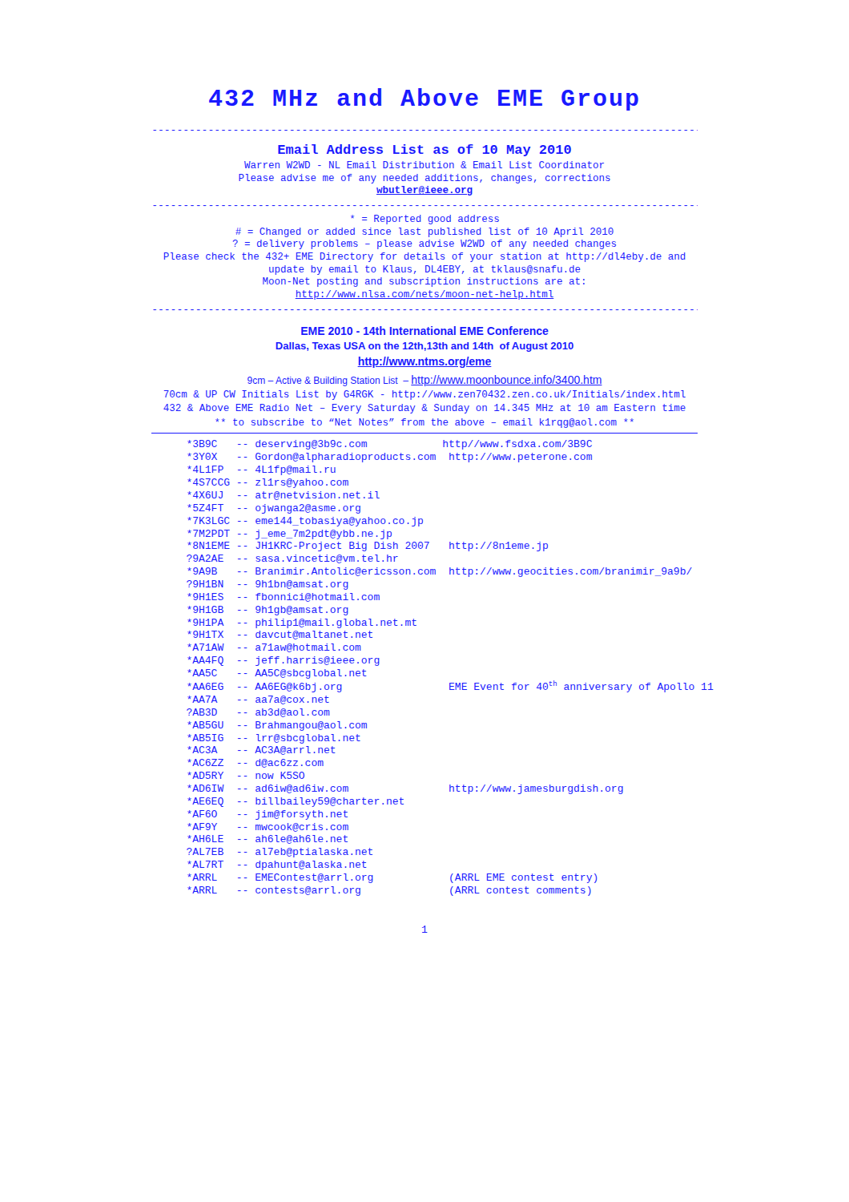432 MHz and Above EME Group
-----------------------------------------------------------------------------------------
Email Address List as of 10 May 2010
Warren W2WD - NL Email Distribution & Email List Coordinator
Please advise me of any needed additions, changes, corrections
wbutler@ieee.org
-----------------------------------------------------------------------------------------
* = Reported good address
# = Changed or added since last published list of 10 April 2010
? = delivery problems – please advise W2WD of any needed changes
Please check the 432+ EME Directory for details of your station at http://dl4eby.de and
update by email to Klaus, DL4EBY, at tklaus@snafu.de
Moon-Net posting and subscription instructions are at:
http://www.nlsa.com/nets/moon-net-help.html
-----------------------------------------------------------------------------------------
EME 2010 - 14th International EME Conference
Dallas, Texas USA on the 12th,13th and 14th of August 2010
http://www.ntms.org/eme
9cm – Active & Building Station List – http://www.moonbounce.info/3400.htm
70cm & UP CW Initials List by G4RGK - http://www.zen70432.zen.co.uk/Initials/index.html
432 & Above EME Radio Net – Every Saturday & Sunday on 14.345 MHz at 10 am Eastern time
** to subscribe to “Net Notes” from the above – email k1rqg@aol.com **
*3B9C   -- deserving@3b9c.com            http//www.fsdxa.com/3B9C
*3Y0X   -- Gordon@alpharadioproducts.com  http://www.peterone.com
*4L1FP  -- 4L1fp@mail.ru
*4S7CCG -- zl1rs@yahoo.com
*4X6UJ  -- atr@netvision.net.il
*5Z4FT  -- ojwanga2@asme.org
*7K3LGC -- eme144_tobasiya@yahoo.co.jp
*7M2PDT -- j_eme_7m2pdt@ybb.ne.jp
*8N1EME -- JH1KRC-Project Big Dish 2007   http://8n1eme.jp
?9A2AE  -- sasa.vincetic@vm.tel.hr
*9A9B   -- Branimir.Antolic@ericsson.com  http://www.geocities.com/branimir_9a9b/
?9H1BN  -- 9h1bn@amsat.org
*9H1ES  -- fbonnici@hotmail.com
*9H1GB  -- 9h1gb@amsat.org
*9H1PA  -- philip1@mail.global.net.mt
*9H1TX  -- davcut@maltanet.net
*A71AW  -- a71aw@hotmail.com
*AA4FQ  -- jeff.harris@ieee.org
*AA5C   -- AA5C@sbcglobal.net
*AA6EG  -- AA6EG@k6bj.org                 EME Event for 40th anniversary of Apollo 11
*AA7A   -- aa7a@cox.net
?AB3D   -- ab3d@aol.com
*AB5GU  -- Brahmangou@aol.com
*AB5IG  -- lrr@sbcglobal.net
*AC3A   -- AC3A@arrl.net
*AC6ZZ  -- d@ac6zz.com
*AD5RY  -- now K5SO
*AD6IW  -- ad6iw@ad6iw.com                http://www.jamesburgdish.org
*AE6EQ  -- billbailey59@charter.net
*AF6O   -- jim@forsyth.net
*AF9Y   -- mwcook@cris.com
*AH6LE  -- ah6le@ah6le.net
?AL7EB  -- al7eb@ptialaska.net
*AL7RT  -- dpahunt@alaska.net
*ARRL   -- EMEContest@arrl.org            (ARRL EME contest entry)
*ARRL   -- contests@arrl.org              (ARRL contest comments)
1